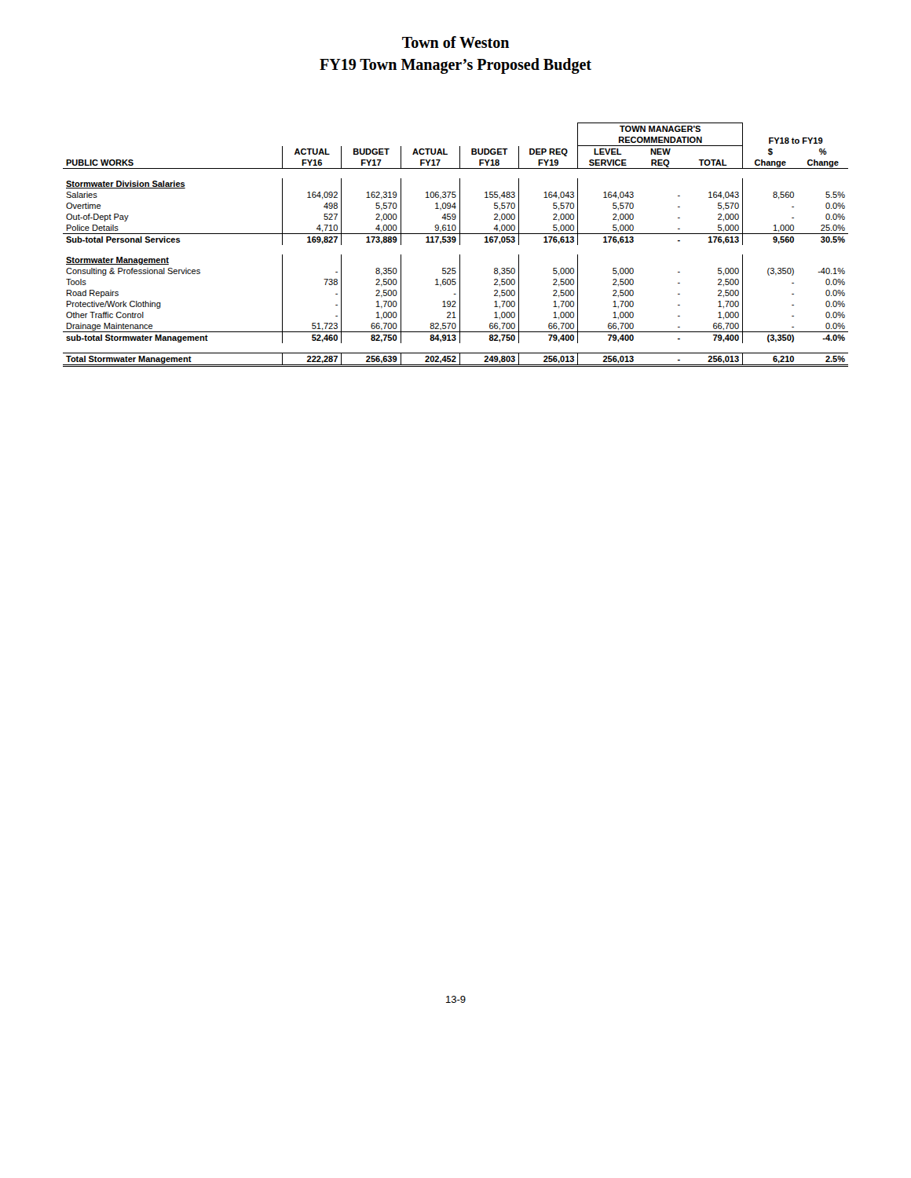Town of Weston
FY19 Town Manager’s Proposed Budget
| | | | | | | TOWN MANAGER'S | |
| --- | --- | --- | --- | --- | --- | --- | --- |
| | | | | | | RECOMMENDATION | FY18 to FY19 |
| | ACTUAL | BUDGET | ACTUAL | BUDGET | DEP REQ | LEVEL | NEW | | $ | % |
| PUBLIC WORKS | FY16 | FY17 | FY17 | FY18 | FY19 | SERVICE | REQ | TOTAL | Change | Change |
| Stormwater Division Salaries | | | | | | | | | | |
| Salaries | 164,092 | 162,319 | 106,375 | 155,483 | 164,043 | 164,043 | - | 164,043 | 8,560 | 5.5% |
| Overtime | 498 | 5,570 | 1,094 | 5,570 | 5,570 | 5,570 | - | 5,570 | - | 0.0% |
| Out-of-Dept Pay | 527 | 2,000 | 459 | 2,000 | 2,000 | 2,000 | - | 2,000 | - | 0.0% |
| Police Details | 4,710 | 4,000 | 9,610 | 4,000 | 5,000 | 5,000 | - | 5,000 | 1,000 | 25.0% |
| Sub-total Personal Services | 169,827 | 173,889 | 117,539 | 167,053 | 176,613 | 176,613 | - | 176,613 | 9,560 | 30.5% |
| Stormwater Management | | | | | | | | | | |
| Consulting & Professional Services | - | 8,350 | 525 | 8,350 | 5,000 | 5,000 | - | 5,000 | (3,350) | -40.1% |
| Tools | 738 | 2,500 | 1,605 | 2,500 | 2,500 | 2,500 | - | 2,500 | - | 0.0% |
| Road Repairs | - | 2,500 | - | 2,500 | 2,500 | 2,500 | - | 2,500 | - | 0.0% |
| Protective/Work Clothing | - | 1,700 | 192 | 1,700 | 1,700 | 1,700 | - | 1,700 | - | 0.0% |
| Other Traffic Control | - | 1,000 | 21 | 1,000 | 1,000 | 1,000 | - | 1,000 | - | 0.0% |
| Drainage Maintenance | 51,723 | 66,700 | 82,570 | 66,700 | 66,700 | 66,700 | - | 66,700 | - | 0.0% |
| sub-total Stormwater Management | 52,460 | 82,750 | 84,913 | 82,750 | 79,400 | 79,400 | - | 79,400 | (3,350) | -4.0% |
| Total Stormwater Management | 222,287 | 256,639 | 202,452 | 249,803 | 256,013 | 256,013 | - | 256,013 | 6,210 | 2.5% |
13-9